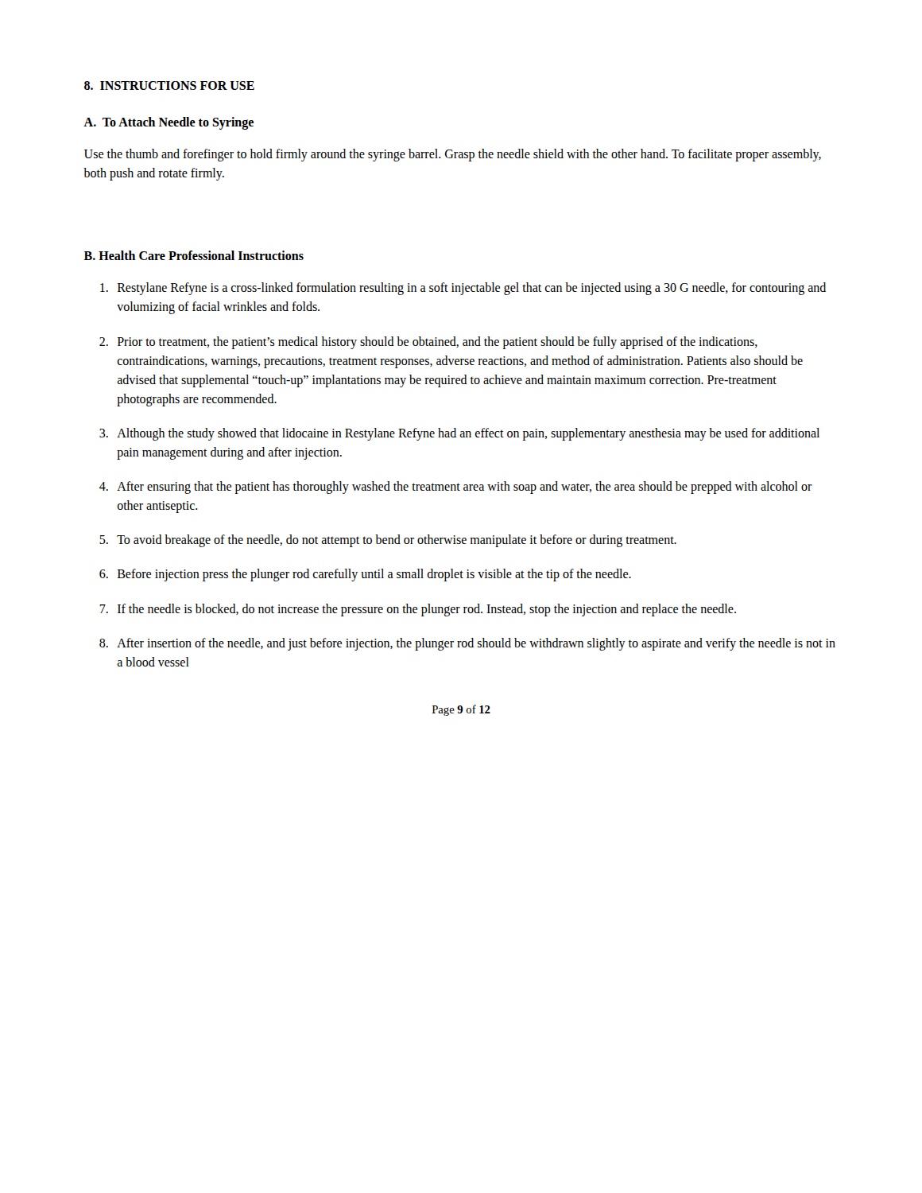8. INSTRUCTIONS FOR USE
A. To Attach Needle to Syringe
Use the thumb and forefinger to hold firmly around the syringe barrel. Grasp the needle shield with the other hand. To facilitate proper assembly, both push and rotate firmly.
B. Health Care Professional Instructions
Restylane Refyne is a cross-linked formulation resulting in a soft injectable gel that can be injected using a 30 G needle, for contouring and volumizing of facial wrinkles and folds.
Prior to treatment, the patient’s medical history should be obtained, and the patient should be fully apprised of the indications, contraindications, warnings, precautions, treatment responses, adverse reactions, and method of administration. Patients also should be advised that supplemental “touch-up” implantations may be required to achieve and maintain maximum correction. Pre-treatment photographs are recommended.
Although the study showed that lidocaine in Restylane Refyne had an effect on pain, supplementary anesthesia may be used for additional pain management during and after injection.
After ensuring that the patient has thoroughly washed the treatment area with soap and water, the area should be prepped with alcohol or other antiseptic.
To avoid breakage of the needle, do not attempt to bend or otherwise manipulate it before or during treatment.
Before injection press the plunger rod carefully until a small droplet is visible at the tip of the needle.
If the needle is blocked, do not increase the pressure on the plunger rod. Instead, stop the injection and replace the needle.
After insertion of the needle, and just before injection, the plunger rod should be withdrawn slightly to aspirate and verify the needle is not in a blood vessel
Page 9 of 12